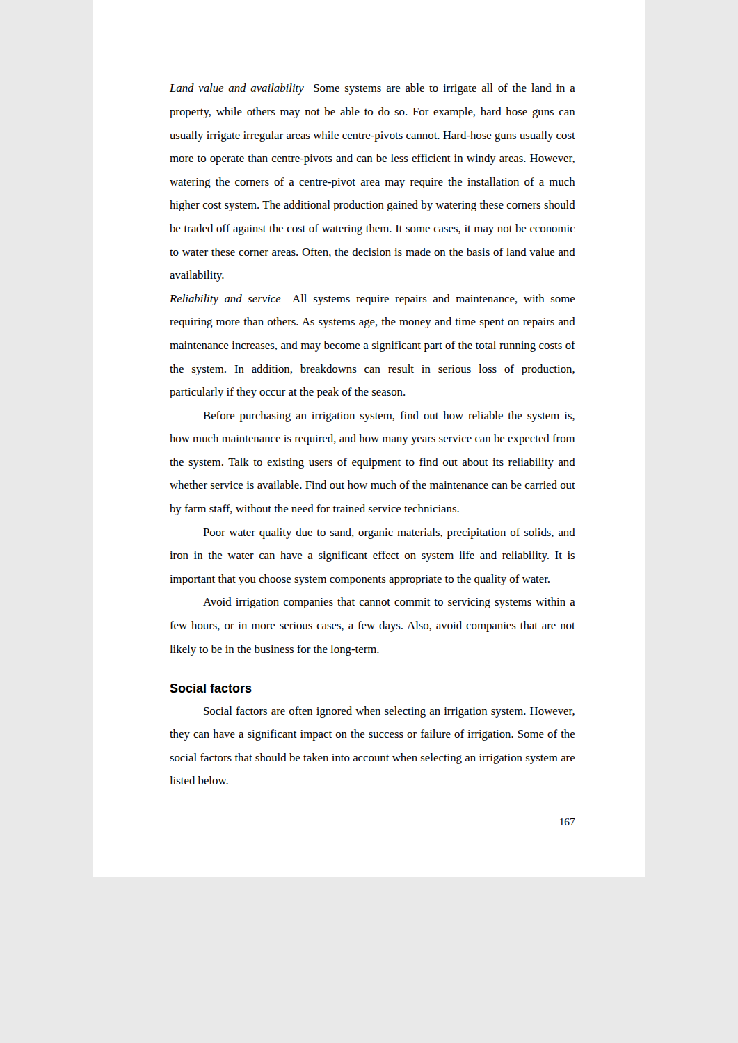Land value and availability Some systems are able to irrigate all of the land in a property, while others may not be able to do so. For example, hard hose guns can usually irrigate irregular areas while centre-pivots cannot. Hard-hose guns usually cost more to operate than centre-pivots and can be less efficient in windy areas. However, watering the corners of a centre-pivot area may require the installation of a much higher cost system. The additional production gained by watering these corners should be traded off against the cost of watering them. It some cases, it may not be economic to water these corner areas. Often, the decision is made on the basis of land value and availability.
Reliability and service All systems require repairs and maintenance, with some requiring more than others. As systems age, the money and time spent on repairs and maintenance increases, and may become a significant part of the total running costs of the system. In addition, breakdowns can result in serious loss of production, particularly if they occur at the peak of the season.
Before purchasing an irrigation system, find out how reliable the system is, how much maintenance is required, and how many years service can be expected from the system. Talk to existing users of equipment to find out about its reliability and whether service is available. Find out how much of the maintenance can be carried out by farm staff, without the need for trained service technicians.
Poor water quality due to sand, organic materials, precipitation of solids, and iron in the water can have a significant effect on system life and reliability. It is important that you choose system components appropriate to the quality of water.
Avoid irrigation companies that cannot commit to servicing systems within a few hours, or in more serious cases, a few days. Also, avoid companies that are not likely to be in the business for the long-term.
Social factors
Social factors are often ignored when selecting an irrigation system. However, they can have a significant impact on the success or failure of irrigation. Some of the social factors that should be taken into account when selecting an irrigation system are listed below.
167